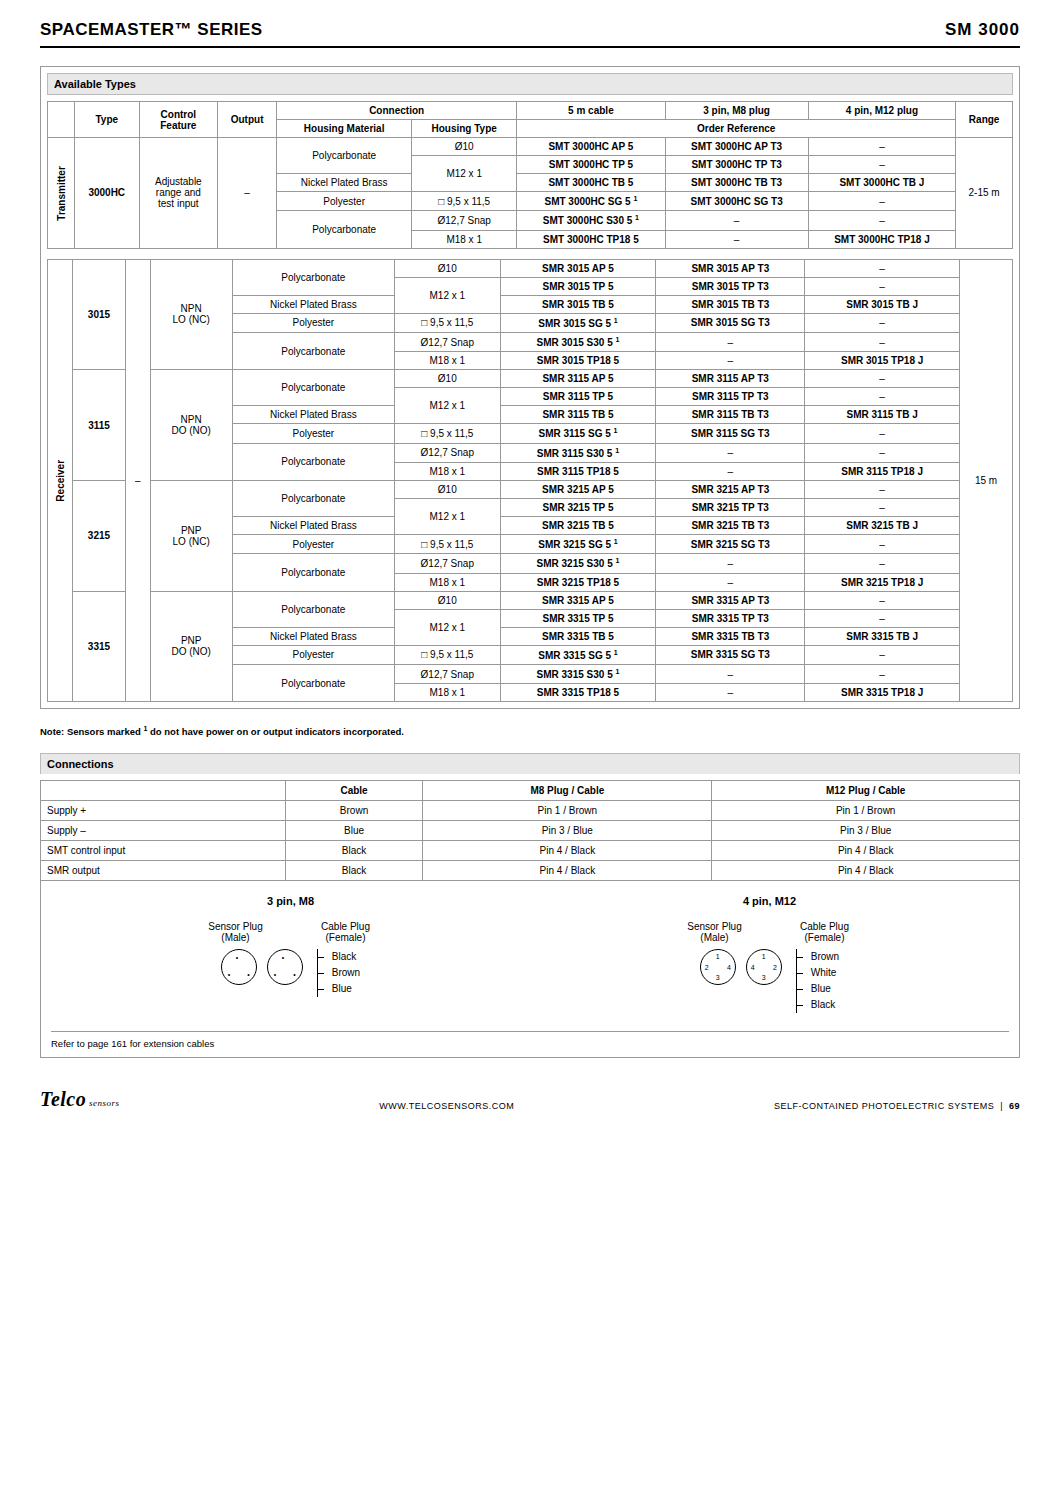SPACEMASTER™ SERIES
SM 3000
Available Types
| | Type | Control Feature | Output | Connection | 5 m cable | 3 pin, M8 plug | 4 pin, M12 plug | Range |
| --- | --- | --- | --- | --- | --- | --- | --- | --- |
| Housing Material | Housing Type | Order Reference |
| Transmitter | 3000HC | Adjustable range and test input | – | Polycarbonate | Ø10 | SMT 3000HC AP 5 | SMT 3000HC AP T3 | – | 2-15 m |
| M12 x 1 | SMT 3000HC TP 5 | SMT 3000HC TP T3 | – |
| Nickel Plated Brass | SMT 3000HC TB 5 | SMT 3000HC TB T3 | SMT 3000HC TB J |
| Polyester | □ 9,5 x 11,5 | SMT 3000HC SG 5 1 | SMT 3000HC SG T3 | – |
| Polycarbonate | Ø12,7 Snap | SMT 3000HC S30 5 1 | – | – |
| M18 x 1 | SMT 3000HC TP18 5 | – | SMT 3000HC TP18 J |
| Receiver | 3015 | – | NPN LO (NC) | Polycarbonate | Ø10 | SMR 3015 AP 5 | SMR 3015 AP T3 | – | 15 m |
| M12 x 1 | SMR 3015 TP 5 | SMR 3015 TP T3 | – |
| Nickel Plated Brass | SMR 3015 TB 5 | SMR 3015 TB T3 | SMR 3015 TB J |
| Polyester | □ 9,5 x 11,5 | SMR 3015 SG 5 1 | SMR 3015 SG T3 | – |
| Polycarbonate | Ø12,7 Snap | SMR 3015 S30 5 1 | – | – |
| M18 x 1 | SMR 3015 TP18 5 | – | SMR 3015 TP18 J |
| 3115 | NPN DO (NO) | Polycarbonate | Ø10 | SMR 3115 AP 5 | SMR 3115 AP T3 | – |
| M12 x 1 | SMR 3115 TP 5 | SMR 3115 TP T3 | – |
| Nickel Plated Brass | SMR 3115 TB 5 | SMR 3115 TB T3 | SMR 3115 TB J |
| Polyester | □ 9,5 x 11,5 | SMR 3115 SG 5 1 | SMR 3115 SG T3 | – |
| Polycarbonate | Ø12,7 Snap | SMR 3115 S30 5 1 | – | – |
| M18 x 1 | SMR 3115 TP18 5 | – | SMR 3115 TP18 J |
| 3215 | PNP LO (NC) | Polycarbonate | Ø10 | SMR 3215 AP 5 | SMR 3215 AP T3 | – |
| M12 x 1 | SMR 3215 TP 5 | SMR 3215 TP T3 | – |
| Nickel Plated Brass | SMR 3215 TB 5 | SMR 3215 TB T3 | SMR 3215 TB J |
| Polyester | □ 9,5 x 11,5 | SMR 3215 SG 5 1 | SMR 3215 SG T3 | – |
| Polycarbonate | Ø12,7 Snap | SMR 3215 S30 5 1 | – | – |
| M18 x 1 | SMR 3215 TP18 5 | – | SMR 3215 TP18 J |
| 3315 | PNP DO (NO) | Polycarbonate | Ø10 | SMR 3315 AP 5 | SMR 3315 AP T3 | – |
| M12 x 1 | SMR 3315 TP 5 | SMR 3315 TP T3 | – |
| Nickel Plated Brass | SMR 3315 TB 5 | SMR 3315 TB T3 | SMR 3315 TB J |
| Polyester | □ 9,5 x 11,5 | SMR 3315 SG 5 1 | SMR 3315 SG T3 | – |
| Polycarbonate | Ø12,7 Snap | SMR 3315 S30 5 1 | – | – |
| M18 x 1 | SMR 3315 TP18 5 | – | SMR 3315 TP18 J |
Note: Sensors marked 1 do not have power on or output indicators incorporated.
Connections
| | Cable | M8 Plug / Cable | M12 Plug / Cable |
| --- | --- | --- | --- |
| Supply + | Brown | Pin 1 / Brown | Pin 1 / Brown |
| Supply – | Blue | Pin 3 / Blue | Pin 3 / Blue |
| SMT control input | Black | Pin 4 / Black | Pin 4 / Black |
| SMR output | Black | Pin 4 / Black | Pin 4 / Black |
3 pin, M8
Sensor Plug
(Male)
Cable Plug
(Female)
• • •
• • •
Black
Brown
Blue
4 pin, M12
Sensor Plug
(Male)
Cable Plug
(Female)
1 2 4 3
1 4 2 3
Brown
White
Blue
Black
Refer to page 161 for extension cables
Telco sensors
WWW.TELCOSENSORS.COM
SELF-CONTAINED PHOTOELECTRIC SYSTEMS | 69